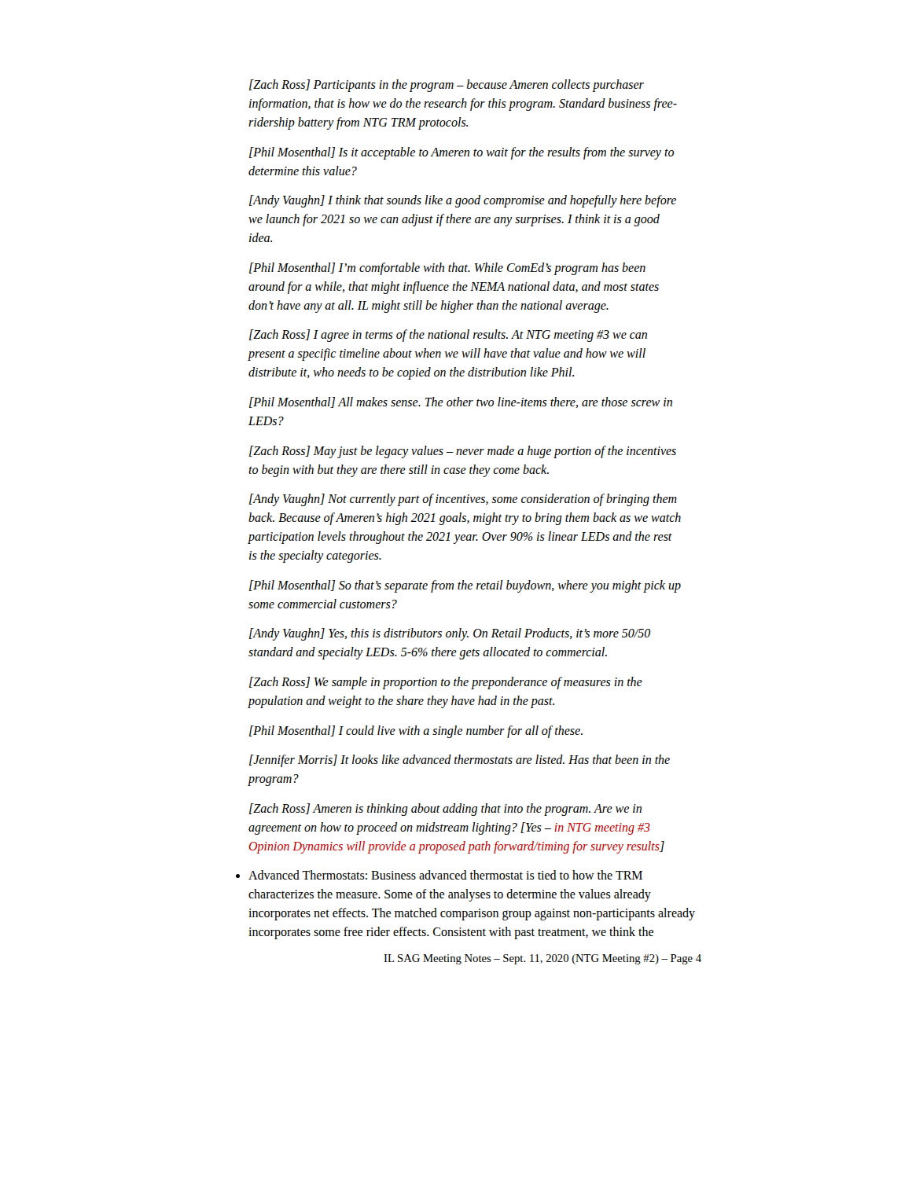[Zach Ross] Participants in the program – because Ameren collects purchaser information, that is how we do the research for this program. Standard business free-ridership battery from NTG TRM protocols.
[Phil Mosenthal] Is it acceptable to Ameren to wait for the results from the survey to determine this value?
[Andy Vaughn] I think that sounds like a good compromise and hopefully here before we launch for 2021 so we can adjust if there are any surprises. I think it is a good idea.
[Phil Mosenthal] I’m comfortable with that. While ComEd’s program has been around for a while, that might influence the NEMA national data, and most states don’t have any at all. IL might still be higher than the national average.
[Zach Ross] I agree in terms of the national results. At NTG meeting #3 we can present a specific timeline about when we will have that value and how we will distribute it, who needs to be copied on the distribution like Phil.
[Phil Mosenthal] All makes sense. The other two line-items there, are those screw in LEDs?
[Zach Ross] May just be legacy values – never made a huge portion of the incentives to begin with but they are there still in case they come back.
[Andy Vaughn] Not currently part of incentives, some consideration of bringing them back. Because of Ameren’s high 2021 goals, might try to bring them back as we watch participation levels throughout the 2021 year. Over 90% is linear LEDs and the rest is the specialty categories.
[Phil Mosenthal] So that’s separate from the retail buydown, where you might pick up some commercial customers?
[Andy Vaughn] Yes, this is distributors only. On Retail Products, it’s more 50/50 standard and specialty LEDs. 5-6% there gets allocated to commercial.
[Zach Ross] We sample in proportion to the preponderance of measures in the population and weight to the share they have had in the past.
[Phil Mosenthal] I could live with a single number for all of these.
[Jennifer Morris] It looks like advanced thermostats are listed. Has that been in the program?
[Zach Ross] Ameren is thinking about adding that into the program. Are we in agreement on how to proceed on midstream lighting? [Yes – in NTG meeting #3 Opinion Dynamics will provide a proposed path forward/timing for survey results]
Advanced Thermostats: Business advanced thermostat is tied to how the TRM characterizes the measure. Some of the analyses to determine the values already incorporates net effects. The matched comparison group against non-participants already incorporates some free rider effects. Consistent with past treatment, we think the
IL SAG Meeting Notes – Sept. 11, 2020 (NTG Meeting #2) – Page 4